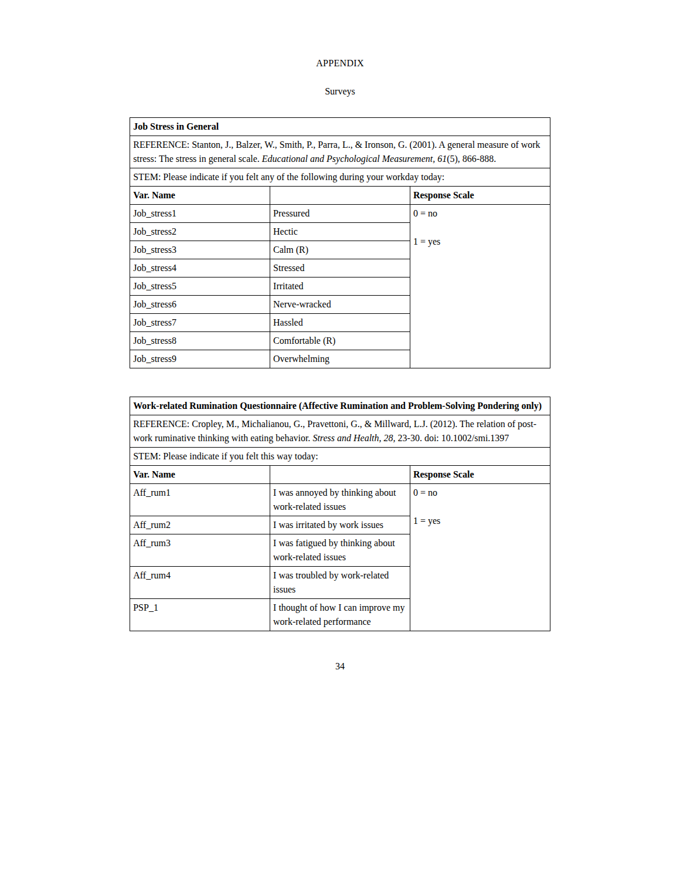APPENDIX
Surveys
| Job Stress in General |
| REFERENCE: Stanton, J., Balzer, W., Smith, P., Parra, L., & Ironson, G. (2001). A general measure of work stress: The stress in general scale. Educational and Psychological Measurement, 61 (5), 866-888. |
| STEM: Please indicate if you felt any of the following during your workday today: |
| Var. Name | | Response Scale |
| Job_stress1 | Pressured | 0 = no 1 = yes |
| Job_stress2 | Hectic |
| Job_stress3 | Calm (R) |
| Job_stress4 | Stressed |
| Job_stress5 | Irritated |
| Job_stress6 | Nerve-wracked |
| Job_stress7 | Hassled |
| Job_stress8 | Comfortable (R) |
| Job_stress9 | Overwhelming |
| Work-related Rumination Questionnaire (Affective Rumination and Problem-Solving Pondering only) |
| REFERENCE: Cropley, M., Michalianou, G., Pravettoni, G., & Millward, L.J. (2012). The relation of post-work ruminative thinking with eating behavior. Stress and Health, 28, 23-30. doi: 10.1002/smi.1397 |
| STEM: Please indicate if you felt this way today: |
| Var. Name | | Response Scale |
| Aff_rum1 | I was annoyed by thinking about work-related issues | 0 = no 1 = yes |
| Aff_rum2 | I was irritated by work issues |
| Aff_rum3 | I was fatigued by thinking about work-related issues |
| Aff_rum4 | I was troubled by work-related issues |
| PSP_1 | I thought of how I can improve my work-related performance |
34